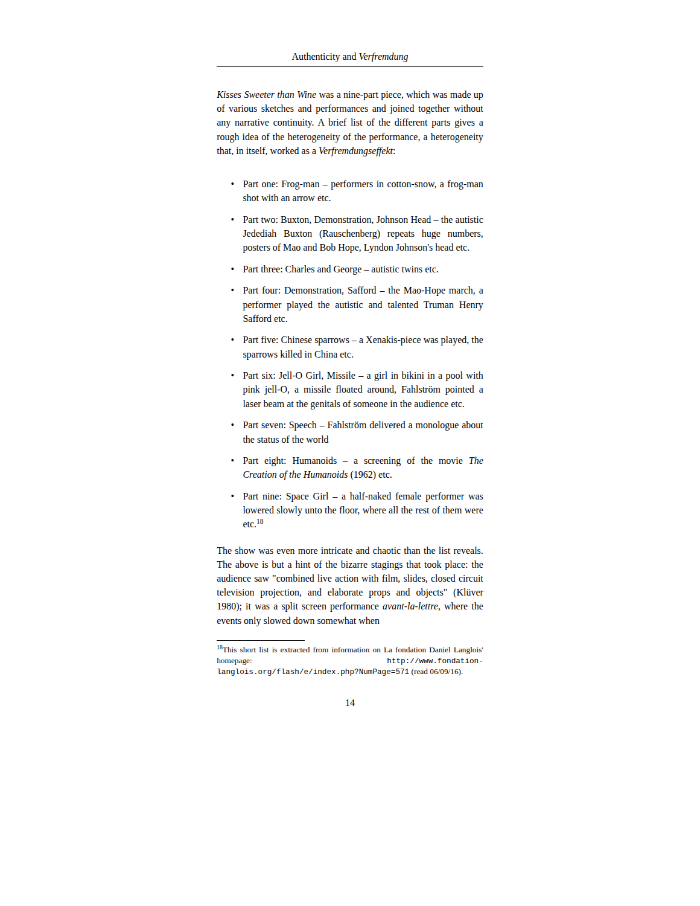Authenticity and Verfremdung
Kisses Sweeter than Wine was a nine-part piece, which was made up of various sketches and performances and joined together without any narrative continuity. A brief list of the different parts gives a rough idea of the heterogeneity of the performance, a heterogeneity that, in itself, worked as a Verfremdungseffekt:
Part one: Frog-man – performers in cotton-snow, a frog-man shot with an arrow etc.
Part two: Buxton, Demonstration, Johnson Head – the autistic Jedediah Buxton (Rauschenberg) repeats huge numbers, posters of Mao and Bob Hope, Lyndon Johnson's head etc.
Part three: Charles and George – autistic twins etc.
Part four: Demonstration, Safford – the Mao-Hope march, a performer played the autistic and talented Truman Henry Safford etc.
Part five: Chinese sparrows – a Xenakis-piece was played, the sparrows killed in China etc.
Part six: Jell-O Girl, Missile – a girl in bikini in a pool with pink jell-O, a missile floated around, Fahlström pointed a laser beam at the genitals of someone in the audience etc.
Part seven: Speech – Fahlström delivered a monologue about the status of the world
Part eight: Humanoids – a screening of the movie The Creation of the Humanoids (1962) etc.
Part nine: Space Girl – a half-naked female performer was lowered slowly unto the floor, where all the rest of them were etc.18
The show was even more intricate and chaotic than the list reveals. The above is but a hint of the bizarre stagings that took place: the audience saw "combined live action with film, slides, closed circuit television projection, and elaborate props and objects" (Klüver 1980); it was a split screen performance avant-la-lettre, where the events only slowed down somewhat when
18This short list is extracted from information on La fondation Daniel Langlois' homepage: http://www.fondation-langlois.org/flash/e/index.php?NumPage=571 (read 06/09/16).
14